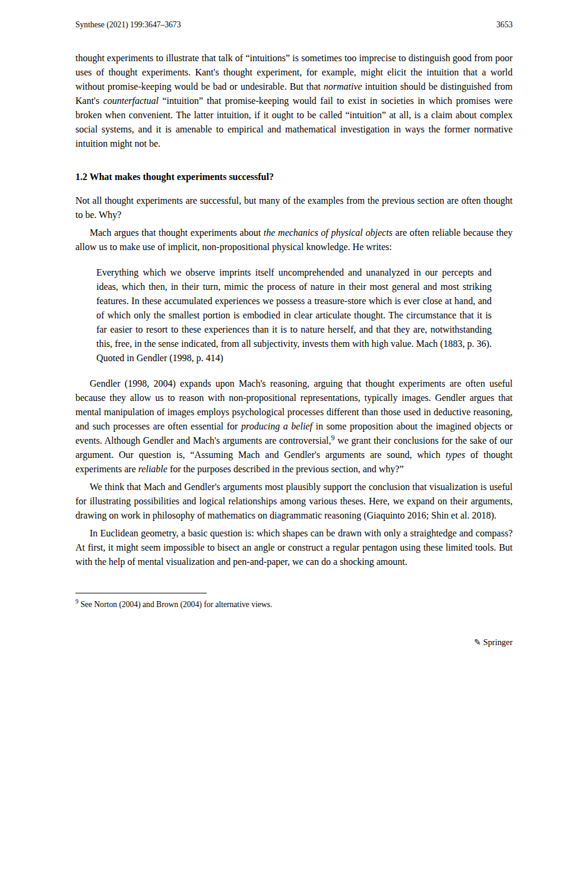Synthese (2021) 199:3647–3673
3653
thought experiments to illustrate that talk of “intuitions” is sometimes too imprecise to distinguish good from poor uses of thought experiments. Kant's thought experiment, for example, might elicit the intuition that a world without promise-keeping would be bad or undesirable. But that normative intuition should be distinguished from Kant's counterfactual “intuition” that promise-keeping would fail to exist in societies in which promises were broken when convenient. The latter intuition, if it ought to be called “intuition” at all, is a claim about complex social systems, and it is amenable to empirical and mathematical investigation in ways the former normative intuition might not be.
1.2 What makes thought experiments successful?
Not all thought experiments are successful, but many of the examples from the previous section are often thought to be. Why?
Mach argues that thought experiments about the mechanics of physical objects are often reliable because they allow us to make use of implicit, non-propositional physical knowledge. He writes:
Everything which we observe imprints itself uncomprehended and unanalyzed in our percepts and ideas, which then, in their turn, mimic the process of nature in their most general and most striking features. In these accumulated experiences we possess a treasure-store which is ever close at hand, and of which only the smallest portion is embodied in clear articulate thought. The circumstance that it is far easier to resort to these experiences than it is to nature herself, and that they are, notwithstanding this, free, in the sense indicated, from all subjectivity, invests them with high value. Mach (1883, p. 36). Quoted in Gendler (1998, p. 414)
Gendler (1998, 2004) expands upon Mach's reasoning, arguing that thought experiments are often useful because they allow us to reason with non-propositional representations, typically images. Gendler argues that mental manipulation of images employs psychological processes different than those used in deductive reasoning, and such processes are often essential for producing a belief in some proposition about the imagined objects or events. Although Gendler and Mach's arguments are controversial,9 we grant their conclusions for the sake of our argument. Our question is, “Assuming Mach and Gendler's arguments are sound, which types of thought experiments are reliable for the purposes described in the previous section, and why?”
We think that Mach and Gendler's arguments most plausibly support the conclusion that visualization is useful for illustrating possibilities and logical relationships among various theses. Here, we expand on their arguments, drawing on work in philosophy of mathematics on diagrammatic reasoning (Giaquinto 2016; Shin et al. 2018).
In Euclidean geometry, a basic question is: which shapes can be drawn with only a straightedge and compass? At first, it might seem impossible to bisect an angle or construct a regular pentagon using these limited tools. But with the help of mental visualization and pen-and-paper, we can do a shocking amount.
9 See Norton (2004) and Brown (2004) for alternative views.
✎ Springer